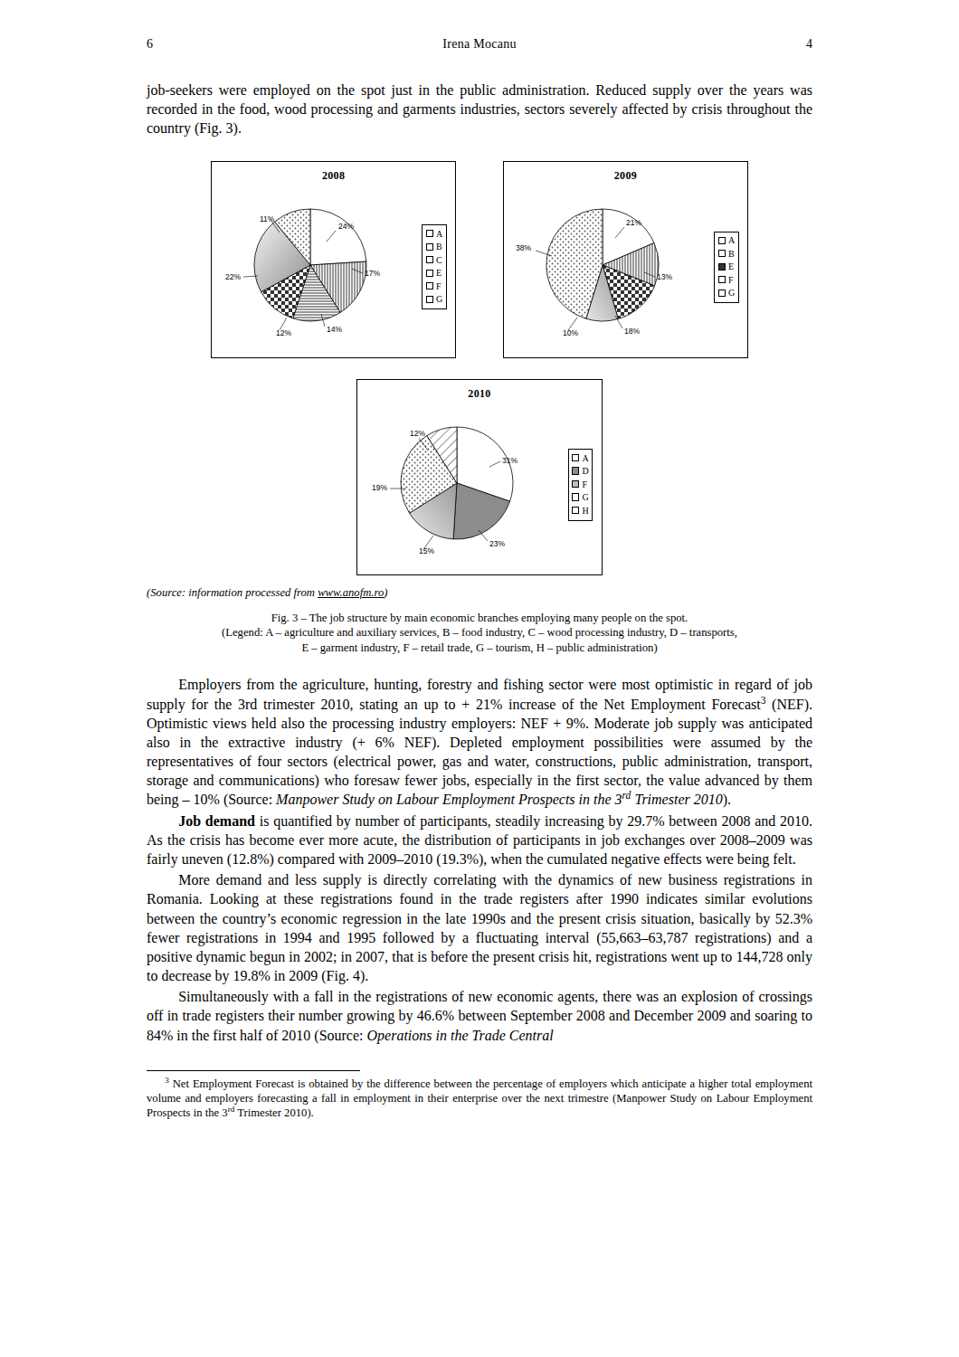6
Irena Mocanu
4
job-seekers were employed on the spot just in the public administration. Reduced supply over the years was recorded in the food, wood processing and garments industries, sectors severely affected by crisis throughout the country (Fig. 3).
2008
24% 17% 14% 12% 22% 11%
A
B
C
E
F
G
2009
21% 13% 18% 10% 38%
A
B
E
F
G
2010
31% 23% 15% 19% 12%
A
D
F
G
H
(Source: information processed from www.anofm.ro)
Fig. 3 – The job structure by main economic branches employing many people on the spot.
(Legend: A – agriculture and auxiliary services, B – food industry, C – wood processing industry, D – transports,
E – garment industry, F – retail trade, G – tourism, H – public administration)
Employers from the agriculture, hunting, forestry and fishing sector were most optimistic in regard of job supply for the 3rd trimester 2010, stating an up to + 21% increase of the Net Employment Forecast3 (NEF). Optimistic views held also the processing industry employers: NEF + 9%. Moderate job supply was anticipated also in the extractive industry (+ 6% NEF). Depleted employment possibilities were assumed by the representatives of four sectors (electrical power, gas and water, constructions, public administration, transport, storage and communications) who foresaw fewer jobs, especially in the first sector, the value advanced by them being – 10% (Source: Manpower Study on Labour Employment Prospects in the 3rd Trimester 2010).
Job demand is quantified by number of participants, steadily increasing by 29.7% between 2008 and 2010. As the crisis has become ever more acute, the distribution of participants in job exchanges over 2008–2009 was fairly uneven (12.8%) compared with 2009–2010 (19.3%), when the cumulated negative effects were being felt.
More demand and less supply is directly correlating with the dynamics of new business registrations in Romania. Looking at these registrations found in the trade registers after 1990 indicates similar evolutions between the country’s economic regression in the late 1990s and the present crisis situation, basically by 52.3% fewer registrations in 1994 and 1995 followed by a fluctuating interval (55,663–63,787 registrations) and a positive dynamic begun in 2002; in 2007, that is before the present crisis hit, registrations went up to 144,728 only to decrease by 19.8% in 2009 (Fig. 4).
Simultaneously with a fall in the registrations of new economic agents, there was an explosion of crossings off in trade registers their number growing by 46.6% between September 2008 and December 2009 and soaring to 84% in the first half of 2010 (Source: Operations in the Trade Central
3 Net Employment Forecast is obtained by the difference between the percentage of employers which anticipate a higher total employment volume and employers forecasting a fall in employment in their enterprise over the next trimestre (Manpower Study on Labour Employment Prospects in the 3rd Trimester 2010).